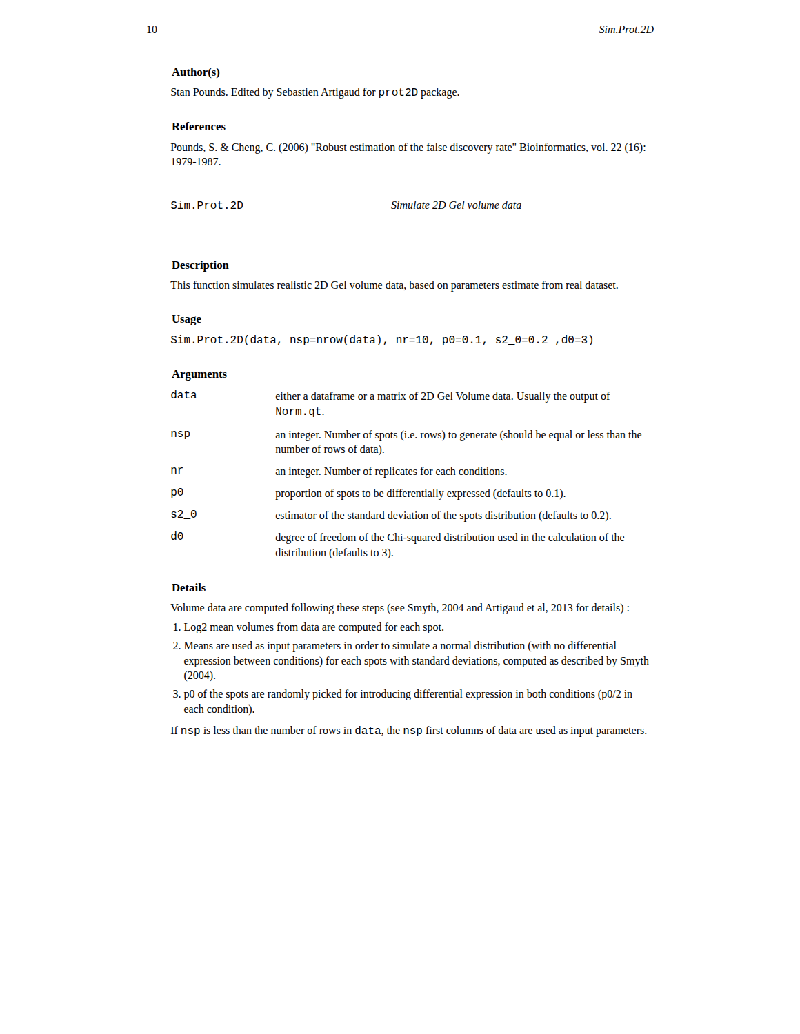10 Sim.Prot.2D
Author(s)
Stan Pounds. Edited by Sebastien Artigaud for prot2D package.
References
Pounds, S. & Cheng, C. (2006) "Robust estimation of the false discovery rate" Bioinformatics, vol. 22 (16): 1979-1987.
Sim.Prot.2D Simulate 2D Gel volume data
Description
This function simulates realistic 2D Gel volume data, based on parameters estimate from real dataset.
Usage
Sim.Prot.2D(data, nsp=nrow(data), nr=10, p0=0.1, s2_0=0.2 ,d0=3)
Arguments
data
either a dataframe or a matrix of 2D Gel Volume data. Usually the output of Norm.qt.
nsp
an integer. Number of spots (i.e. rows) to generate (should be equal or less than the number of rows of data).
nr
an integer. Number of replicates for each conditions.
p0
proportion of spots to be differentially expressed (defaults to 0.1).
s2_0
estimator of the standard deviation of the spots distribution (defaults to 0.2).
d0
degree of freedom of the Chi-squared distribution used in the calculation of the distribution (defaults to 3).
Details
Volume data are computed following these steps (see Smyth, 2004 and Artigaud et al, 2013 for details) :
Log2 mean volumes from data are computed for each spot.
Means are used as input parameters in order to simulate a normal distribution (with no differential expression between conditions) for each spots with standard deviations, computed as described by Smyth (2004).
p0 of the spots are randomly picked for introducing differential expression in both conditions (p0/2 in each condition).
If nsp is less than the number of rows in data, the nsp first columns of data are used as input parameters.